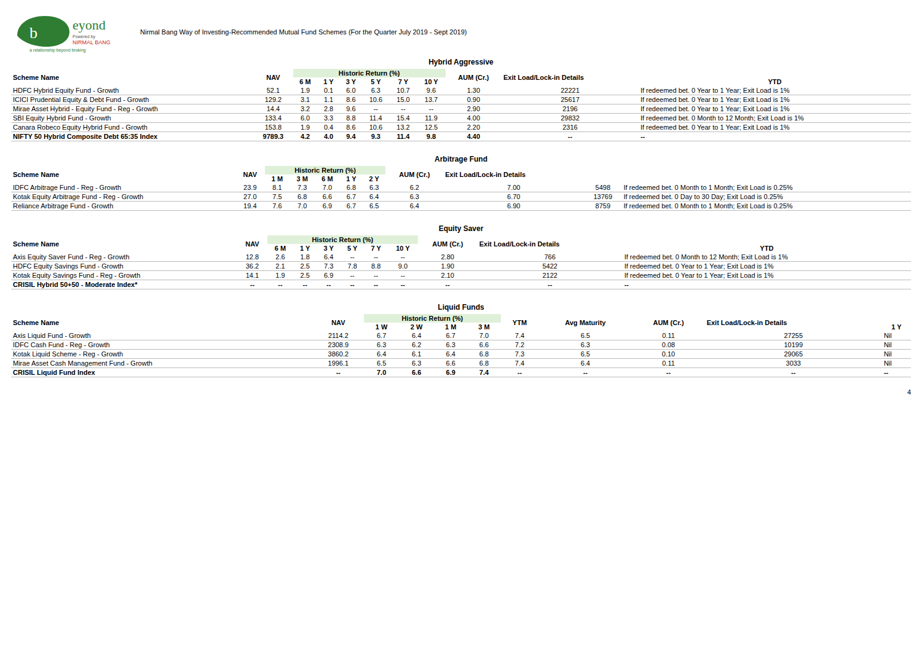b eyond Powered by NIRMAL BANG a relationship beyond broking
Nirmal Bang Way of Investing-Recommended Mutual Fund Schemes (For the Quarter July 2019 - Sept 2019)
Hybrid Aggressive
| Scheme Name | NAV | Historic Return (%) | AUM (Cr.) | Exit Load/Lock-in Details |
| --- | --- | --- | --- | --- |
| 6 M | 1 Y | 3 Y | 5 Y | 7 Y | 10 Y | YTD |
| HDFC Hybrid Equity Fund - Growth | 52.1 | 1.9 | 0.1 | 6.0 | 6.3 | 10.7 | 9.6 | 1.30 | 22221 | If redeemed bet. 0 Year to 1 Year; Exit Load is 1% |
| ICICI Prudential Equity & Debt Fund - Growth | 129.2 | 3.1 | 1.1 | 8.6 | 10.6 | 15.0 | 13.7 | 0.90 | 25617 | If redeemed bet. 0 Year to 1 Year; Exit Load is 1% |
| Mirae Asset Hybrid - Equity Fund - Reg - Growth | 14.4 | 3.2 | 2.8 | 9.6 | -- | -- | -- | 2.90 | 2196 | If redeemed bet. 0 Year to 1 Year; Exit Load is 1% |
| SBI Equity Hybrid Fund - Growth | 133.4 | 6.0 | 3.3 | 8.8 | 11.4 | 15.4 | 11.9 | 4.00 | 29832 | If redeemed bet. 0 Month to 12 Month; Exit Load is 1% |
| Canara Robeco Equity Hybrid Fund - Growth | 153.8 | 1.9 | 0.4 | 8.6 | 10.6 | 13.2 | 12.5 | 2.20 | 2316 | If redeemed bet. 0 Year to 1 Year; Exit Load is 1% |
| NIFTY 50 Hybrid Composite Debt 65:35 Index | 9789.3 | 4.2 | 4.0 | 9.4 | 9.3 | 11.4 | 9.8 | 4.40 | -- | -- |
Arbitrage Fund
| Scheme Name | NAV | Historic Return (%) | AUM (Cr.) | Exit Load/Lock-in Details |
| --- | --- | --- | --- | --- |
| 1 M | 3 M | 6 M | 1 Y | 2 Y |
| IDFC Arbitrage Fund - Reg - Growth | 23.9 | 8.1 | 7.3 | 7.0 | 6.8 | 6.3 | 6.2 | 7.00 | 5498 | If redeemed bet. 0 Month to 1 Month; Exit Load is 0.25% |
| Kotak Equity Arbitrage Fund - Reg - Growth | 27.0 | 7.5 | 6.8 | 6.6 | 6.7 | 6.4 | 6.3 | 6.70 | 13769 | If redeemed bet. 0 Day to 30 Day; Exit Load is 0.25% |
| Reliance Arbitrage Fund - Growth | 19.4 | 7.6 | 7.0 | 6.9 | 6.7 | 6.5 | 6.4 | 6.90 | 8759 | If redeemed bet. 0 Month to 1 Month; Exit Load is 0.25% |
Equity Saver
| Scheme Name | NAV | Historic Return (%) | AUM (Cr.) | Exit Load/Lock-in Details |
| --- | --- | --- | --- | --- |
| 6 M | 1 Y | 3 Y | 5 Y | 7 Y | 10 Y | YTD |
| Axis Equity Saver Fund - Reg - Growth | 12.8 | 2.6 | 1.8 | 6.4 | -- | -- | -- | 2.80 | 766 | If redeemed bet. 0 Month to 12 Month; Exit Load is 1% |
| HDFC Equity Savings Fund - Growth | 36.2 | 2.1 | 2.5 | 7.3 | 7.8 | 8.8 | 9.0 | 1.90 | 5422 | If redeemed bet. 0 Year to 1 Year; Exit Load is 1% |
| Kotak Equity Savings Fund - Reg - Growth | 14.1 | 1.9 | 2.5 | 6.9 | -- | -- | -- | 2.10 | 2122 | If redeemed bet. 0 Year to 1 Year; Exit Load is 1% |
| CRISIL Hybrid 50+50 - Moderate Index* | -- | -- | -- | -- | -- | -- | -- | -- | -- | -- |
Liquid Funds
| Scheme Name | NAV | Historic Return (%) | YTM | Avg Maturity | AUM (Cr.) | Exit Load/Lock-in Details |
| --- | --- | --- | --- | --- | --- | --- |
| 1 W | 2 W | 1 M | 3 M | 1 Y |
| Axis Liquid Fund - Growth | 2114.2 | 6.7 | 6.4 | 6.7 | 7.0 | 7.4 | 6.5 | 0.11 | 27255 | Nil |
| IDFC Cash Fund - Reg - Growth | 2308.9 | 6.3 | 6.2 | 6.3 | 6.6 | 7.2 | 6.3 | 0.08 | 10199 | Nil |
| Kotak Liquid Scheme - Reg - Growth | 3860.2 | 6.4 | 6.1 | 6.4 | 6.8 | 7.3 | 6.5 | 0.10 | 29065 | Nil |
| Mirae Asset Cash Management Fund - Growth | 1996.1 | 6.5 | 6.3 | 6.6 | 6.8 | 7.4 | 6.4 | 0.11 | 3033 | Nil |
| CRISIL Liquid Fund Index | -- | 7.0 | 6.6 | 6.9 | 7.4 | -- | -- | -- | -- | -- |
4